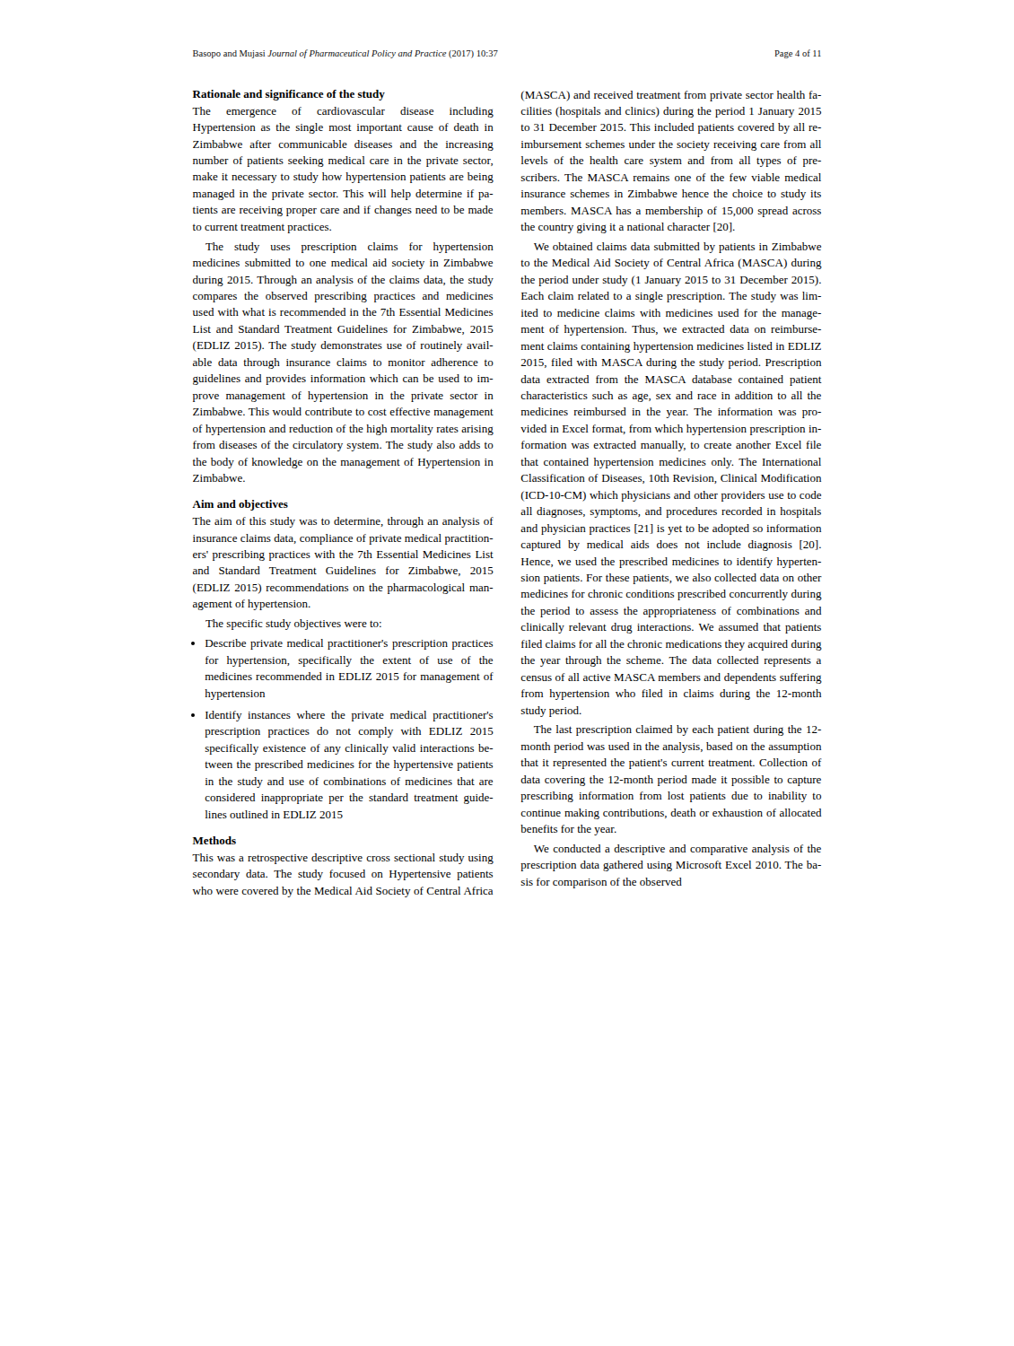Basopo and Mujasi Journal of Pharmaceutical Policy and Practice (2017) 10:37
Page 4 of 11
Rationale and significance of the study
The emergence of cardiovascular disease including Hypertension as the single most important cause of death in Zimbabwe after communicable diseases and the increasing number of patients seeking medical care in the private sector, make it necessary to study how hypertension patients are being managed in the private sector. This will help determine if patients are receiving proper care and if changes need to be made to current treatment practices.
The study uses prescription claims for hypertension medicines submitted to one medical aid society in Zimbabwe during 2015. Through an analysis of the claims data, the study compares the observed prescribing practices and medicines used with what is recommended in the 7th Essential Medicines List and Standard Treatment Guidelines for Zimbabwe, 2015 (EDLIZ 2015). The study demonstrates use of routinely available data through insurance claims to monitor adherence to guidelines and provides information which can be used to improve management of hypertension in the private sector in Zimbabwe. This would contribute to cost effective management of hypertension and reduction of the high mortality rates arising from diseases of the circulatory system. The study also adds to the body of knowledge on the management of Hypertension in Zimbabwe.
Aim and objectives
The aim of this study was to determine, through an analysis of insurance claims data, compliance of private medical practitioners' prescribing practices with the 7th Essential Medicines List and Standard Treatment Guidelines for Zimbabwe, 2015 (EDLIZ 2015) recommendations on the pharmacological management of hypertension.
The specific study objectives were to:
Describe private medical practitioner's prescription practices for hypertension, specifically the extent of use of the medicines recommended in EDLIZ 2015 for management of hypertension
Identify instances where the private medical practitioner's prescription practices do not comply with EDLIZ 2015 specifically existence of any clinically valid interactions between the prescribed medicines for the hypertensive patients in the study and use of combinations of medicines that are considered inappropriate per the standard treatment guidelines outlined in EDLIZ 2015
Methods
This was a retrospective descriptive cross sectional study using secondary data. The study focused on Hypertensive patients who were covered by the Medical Aid Society of Central Africa (MASCA) and received treatment from private sector health facilities (hospitals and clinics) during the period 1 January 2015 to 31 December 2015. This included patients covered by all reimbursement schemes under the society receiving care from all levels of the health care system and from all types of prescribers. The MASCA remains one of the few viable medical insurance schemes in Zimbabwe hence the choice to study its members. MASCA has a membership of 15,000 spread across the country giving it a national character [20].
We obtained claims data submitted by patients in Zimbabwe to the Medical Aid Society of Central Africa (MASCA) during the period under study (1 January 2015 to 31 December 2015). Each claim related to a single prescription. The study was limited to medicine claims with medicines used for the management of hypertension. Thus, we extracted data on reimbursement claims containing hypertension medicines listed in EDLIZ 2015, filed with MASCA during the study period. Prescription data extracted from the MASCA database contained patient characteristics such as age, sex and race in addition to all the medicines reimbursed in the year. The information was provided in Excel format, from which hypertension prescription information was extracted manually, to create another Excel file that contained hypertension medicines only. The International Classification of Diseases, 10th Revision, Clinical Modification (ICD-10-CM) which physicians and other providers use to code all diagnoses, symptoms, and procedures recorded in hospitals and physician practices [21] is yet to be adopted so information captured by medical aids does not include diagnosis [20]. Hence, we used the prescribed medicines to identify hypertension patients. For these patients, we also collected data on other medicines for chronic conditions prescribed concurrently during the period to assess the appropriateness of combinations and clinically relevant drug interactions. We assumed that patients filed claims for all the chronic medications they acquired during the year through the scheme. The data collected represents a census of all active MASCA members and dependents suffering from hypertension who filed in claims during the 12-month study period.
The last prescription claimed by each patient during the 12-month period was used in the analysis, based on the assumption that it represented the patient's current treatment. Collection of data covering the 12-month period made it possible to capture prescribing information from lost patients due to inability to continue making contributions, death or exhaustion of allocated benefits for the year.
We conducted a descriptive and comparative analysis of the prescription data gathered using Microsoft Excel 2010. The basis for comparison of the observed